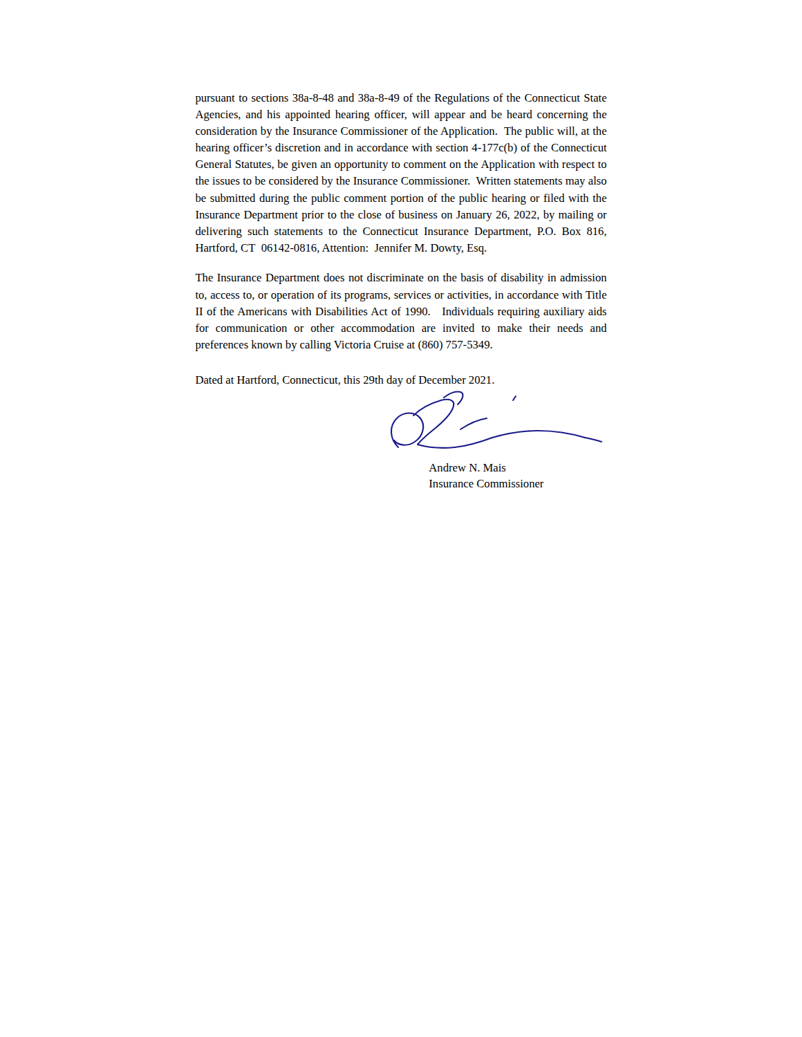pursuant to sections 38a-8-48 and 38a-8-49 of the Regulations of the Connecticut State Agencies, and his appointed hearing officer, will appear and be heard concerning the consideration by the Insurance Commissioner of the Application. The public will, at the hearing officer’s discretion and in accordance with section 4-177c(b) of the Connecticut General Statutes, be given an opportunity to comment on the Application with respect to the issues to be considered by the Insurance Commissioner. Written statements may also be submitted during the public comment portion of the public hearing or filed with the Insurance Department prior to the close of business on January 26, 2022, by mailing or delivering such statements to the Connecticut Insurance Department, P.O. Box 816, Hartford, CT 06142-0816, Attention: Jennifer M. Dowty, Esq.
The Insurance Department does not discriminate on the basis of disability in admission to, access to, or operation of its programs, services or activities, in accordance with Title II of the Americans with Disabilities Act of 1990. Individuals requiring auxiliary aids for communication or other accommodation are invited to make their needs and preferences known by calling Victoria Cruise at (860) 757-5349.
Dated at Hartford, Connecticut, this 29th day of December 2021.
Andrew N. Mais
Insurance Commissioner